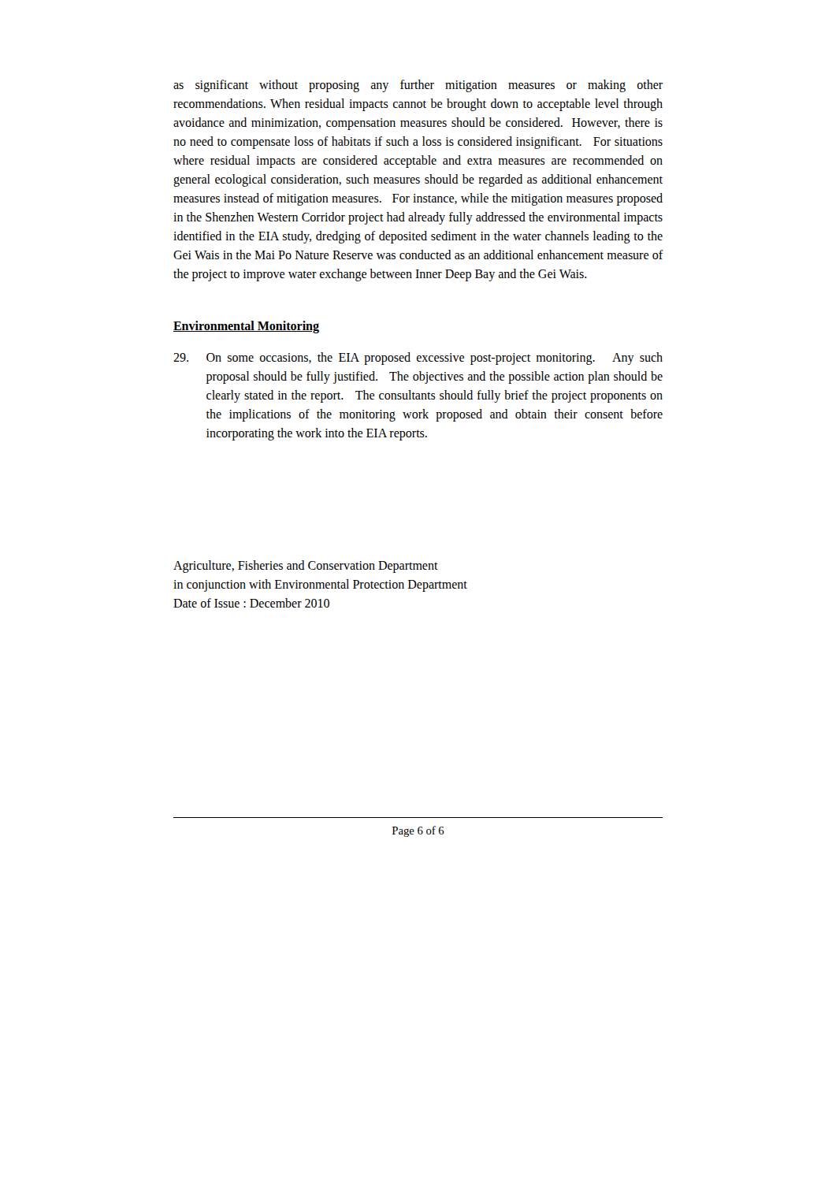as significant without proposing any further mitigation measures or making other recommendations. When residual impacts cannot be brought down to acceptable level through avoidance and minimization, compensation measures should be considered. However, there is no need to compensate loss of habitats if such a loss is considered insignificant. For situations where residual impacts are considered acceptable and extra measures are recommended on general ecological consideration, such measures should be regarded as additional enhancement measures instead of mitigation measures. For instance, while the mitigation measures proposed in the Shenzhen Western Corridor project had already fully addressed the environmental impacts identified in the EIA study, dredging of deposited sediment in the water channels leading to the Gei Wais in the Mai Po Nature Reserve was conducted as an additional enhancement measure of the project to improve water exchange between Inner Deep Bay and the Gei Wais.
Environmental Monitoring
29.
On some occasions, the EIA proposed excessive post-project monitoring. Any such proposal should be fully justified. The objectives and the possible action plan should be clearly stated in the report. The consultants should fully brief the project proponents on the implications of the monitoring work proposed and obtain their consent before incorporating the work into the EIA reports.
Agriculture, Fisheries and Conservation Department
in conjunction with Environmental Protection Department
Date of Issue : December 2010
Page 6 of 6